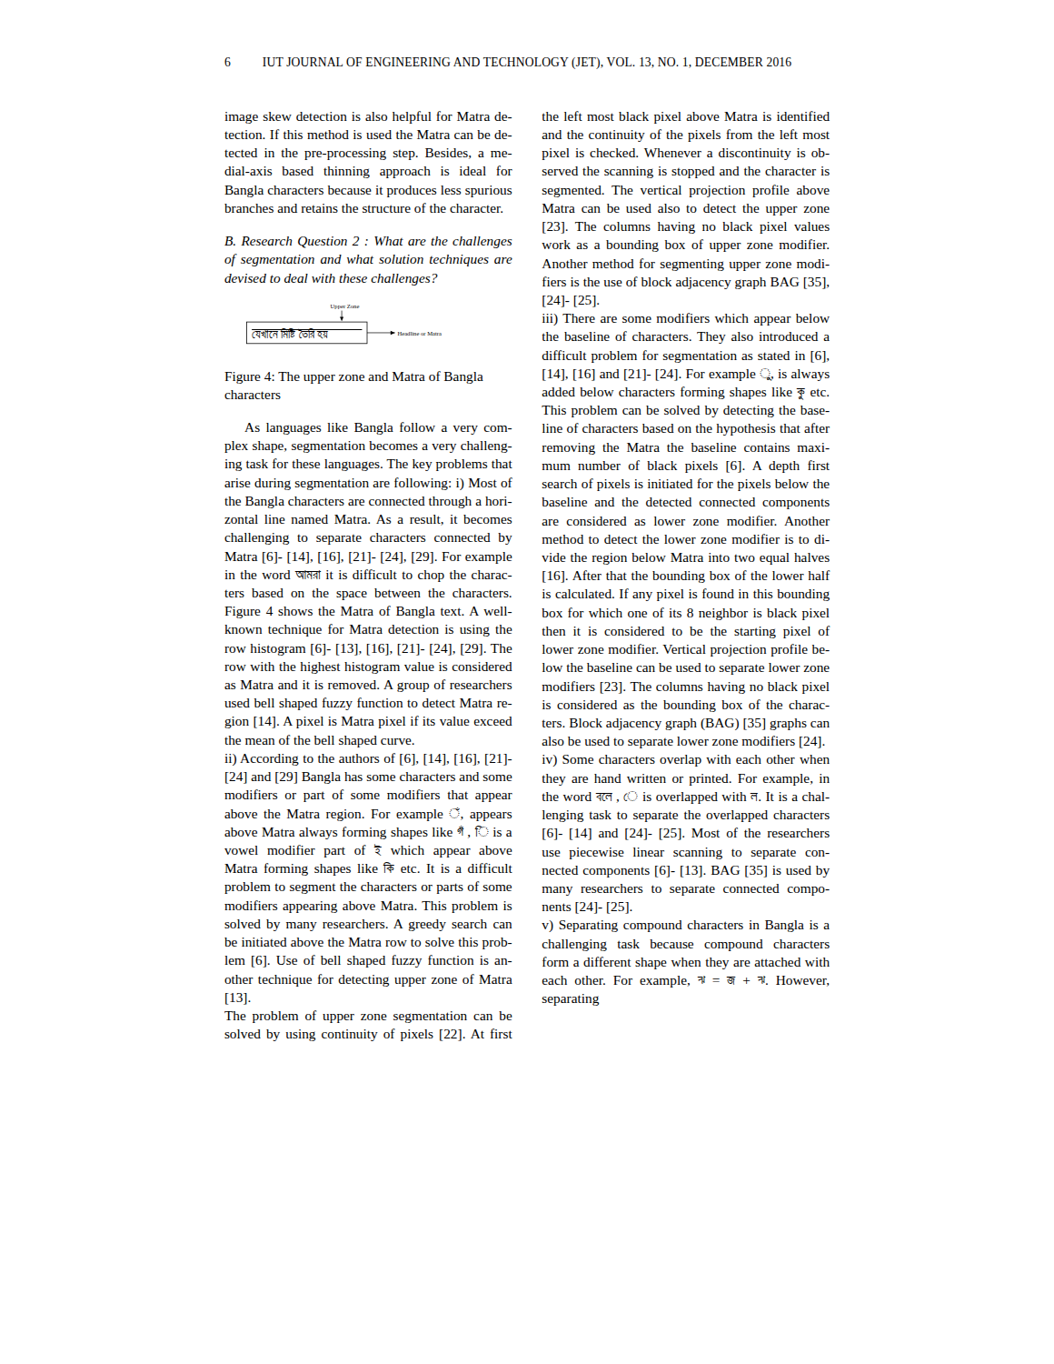6 IUT JOURNAL OF ENGINEERING AND TECHNOLOGY (JET), VOL. 13, NO. 1, DECEMBER 2016
image skew detection is also helpful for Matra detection. If this method is used the Matra can be detected in the pre-processing step. Besides, a medial-axis based thinning approach is ideal for Bangla characters because it produces less spurious branches and retains the structure of the character.
B. Research Question 2 : What are the challenges of segmentation and what solution techniques are devised to deal with these challenges?
Upper Zone যেখানে মিষ্টি তৈরি হয় Headline or Matra
Figure 4: The upper zone and Matra of Bangla characters
As languages like Bangla follow a very complex shape, segmentation becomes a very challenging task for these languages. The key problems that arise during segmentation are following: i) Most of the Bangla characters are connected through a horizontal line named Matra. As a result, it becomes challenging to separate characters connected by Matra [6]- [14], [16], [21]- [24], [29]. For example in the word আমরা it is difficult to chop the characters based on the space between the characters. Figure 4 shows the Matra of Bangla text. A well-known technique for Matra detection is using the row histogram [6]- [13], [16], [21]- [24], [29]. The row with the highest histogram value is considered as Matra and it is removed. A group of researchers used bell shaped fuzzy function to detect Matra region [14]. A pixel is Matra pixel if its value exceed the mean of the bell shaped curve.
ii) According to the authors of [6], [14], [16], [21]- [24] and [29] Bangla has some characters and some modifiers or part of some modifiers that appear above the Matra region. For example ঁ, appears above Matra always forming shapes like গঁ , ি is a vowel modifier part of ই which appear above Matra forming shapes like কি etc. It is a difficult problem to segment the characters or parts of some modifiers appearing above Matra. This problem is solved by many researchers. A greedy search can be initiated above the Matra row to solve this problem [6]. Use of bell shaped fuzzy function is another technique for detecting upper zone of Matra [13].
The problem of upper zone segmentation can be solved by using continuity of pixels [22]. At first the left most black pixel above Matra is identified and the continuity of the pixels from the left most pixel is checked. Whenever a discontinuity is observed the scanning is stopped and the character is segmented. The vertical projection profile above Matra can be used also to detect the upper zone [23]. The columns having no black pixel values work as a bounding box of upper zone modifier. Another method for segmenting upper zone modifiers is the use of block adjacency graph BAG [35], [24]- [25].
iii) There are some modifiers which appear below the baseline of characters. They also introduced a difficult problem for segmentation as stated in [6], [14], [16] and [21]- [24]. For example ু, is always added below characters forming shapes like কু etc. This problem can be solved by detecting the baseline of characters based on the hypothesis that after removing the Matra the baseline contains maximum number of black pixels [6]. A depth first search of pixels is initiated for the pixels below the baseline and the detected connected components are considered as lower zone modifier. Another method to detect the lower zone modifier is to divide the region below Matra into two equal halves [16]. After that the bounding box of the lower half is calculated. If any pixel is found in this bounding box for which one of its 8 neighbor is black pixel then it is considered to be the starting pixel of lower zone modifier. Vertical projection profile below the baseline can be used to separate lower zone modifiers [23]. The columns having no black pixel is considered as the bounding box of the characters. Block adjacency graph (BAG) [35] graphs can also be used to separate lower zone modifiers [24].
iv) Some characters overlap with each other when they are hand written or printed. For example, in the word বলে , ে is overlapped with ল. It is a challenging task to separate the overlapped characters [6]- [14] and [24]- [25]. Most of the researchers use piecewise linear scanning to separate connected components [6]- [13]. BAG [35] is used by many researchers to separate connected components [24]- [25].
v) Separating compound characters in Bangla is a challenging task because compound characters form a different shape when they are attached with each other. For example, ঝ = জ + ঝ. However, separating